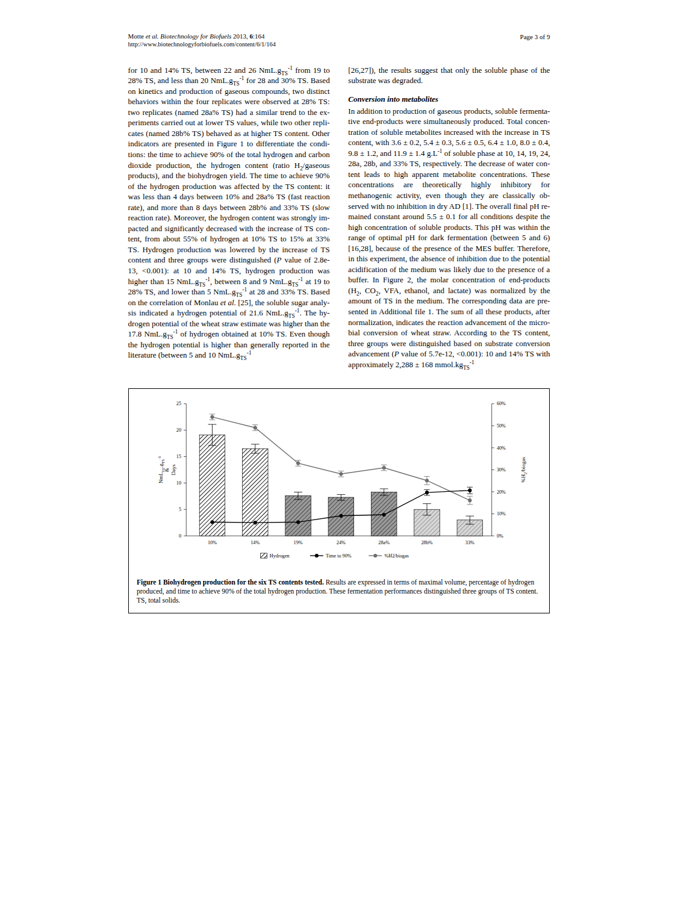Motte et al. Biotechnology for Biofuels 2013, 6:164
http://www.biotechnologyforbiofuels.com/content/6/1/164
Page 3 of 9
for 10 and 14% TS, between 22 and 26 NmL.gTS-1 from 19 to 28% TS, and less than 20 NmL.gTS-1 for 28 and 30% TS. Based on kinetics and production of gaseous compounds, two distinct behaviors within the four replicates were observed at 28% TS: two replicates (named 28a% TS) had a similar trend to the experiments carried out at lower TS values, while two other replicates (named 28b% TS) behaved as at higher TS content. Other indicators are presented in Figure 1 to differentiate the conditions: the time to achieve 90% of the total hydrogen and carbon dioxide production, the hydrogen content (ratio H2/gaseous products), and the biohydrogen yield. The time to achieve 90% of the hydrogen production was affected by the TS content: it was less than 4 days between 10% and 28a% TS (fast reaction rate), and more than 8 days between 28b% and 33% TS (slow reaction rate). Moreover, the hydrogen content was strongly impacted and significantly decreased with the increase of TS content, from about 55% of hydrogen at 10% TS to 15% at 33% TS. Hydrogen production was lowered by the increase of TS content and three groups were distinguished (P value of 2.8e-13, <0.001): at 10 and 14% TS, hydrogen production was higher than 15 NmL.gTS-1, between 8 and 9 NmL.gTS-1 at 19 to 28% TS, and lower than 5 NmL.gTS-1 at 28 and 33% TS. Based on the correlation of Monlau et al. [25], the soluble sugar analysis indicated a hydrogen potential of 21.6 NmL.gTS-1. The hydrogen potential of the wheat straw estimate was higher than the 17.8 NmL.gTS-1 of hydrogen obtained at 10% TS. Even though the hydrogen potential is higher than generally reported in the literature (between 5 and 10 NmL.gTS-1
[26,27]), the results suggest that only the soluble phase of the substrate was degraded.
Conversion into metabolites
In addition to production of gaseous products, soluble fermentative end-products were simultaneously produced. Total concentration of soluble metabolites increased with the increase in TS content, with 3.6 ± 0.2, 5.4 ± 0.3, 5.6 ± 0.5, 6.4 ± 1.0, 8.0 ± 0.4, 9.8 ± 1.2, and 11.9 ± 1.4 g.L-1 of soluble phase at 10, 14, 19, 24, 28a, 28b, and 33% TS, respectively. The decrease of water content leads to high apparent metabolite concentrations. These concentrations are theoretically highly inhibitory for methanogenic activity, even though they are classically observed with no inhibition in dry AD [1]. The overall final pH remained constant around 5.5 ± 0.1 for all conditions despite the high concentration of soluble products. This pH was within the range of optimal pH for dark fermentation (between 5 and 6) [16,28], because of the presence of the MES buffer. Therefore, in this experiment, the absence of inhibition due to the potential acidification of the medium was likely due to the presence of a buffer. In Figure 2, the molar concentration of end-products (H2, CO2, VFA, ethanol, and lactate) was normalized by the amount of TS in the medium. The corresponding data are presented in Additional file 1. The sum of all these products, after normalization, indicates the reaction advancement of the microbial conversion of wheat straw. According to the TS content, three groups were distinguished based on substrate conversion advancement (P value of 5.7e-12, <0.001): 10 and 14% TS with approximately 2,288 ± 168 mmol.kgTS-1
0 5 10 15 20 25 0% 10% 20% 30% 40% 50% 60% 10% 14% 19% 24% 28a% 28b% 33% NmLH2.gTS-1 & Days %H2/biogas Hydrogen Time to 90% %H2/biogas
Figure 1 Biohydrogen production for the six TS contents tested. Results are expressed in terms of maximal volume, percentage of hydrogen produced, and time to achieve 90% of the total hydrogen production. These fermentation performances distinguished three groups of TS content. TS, total solids.